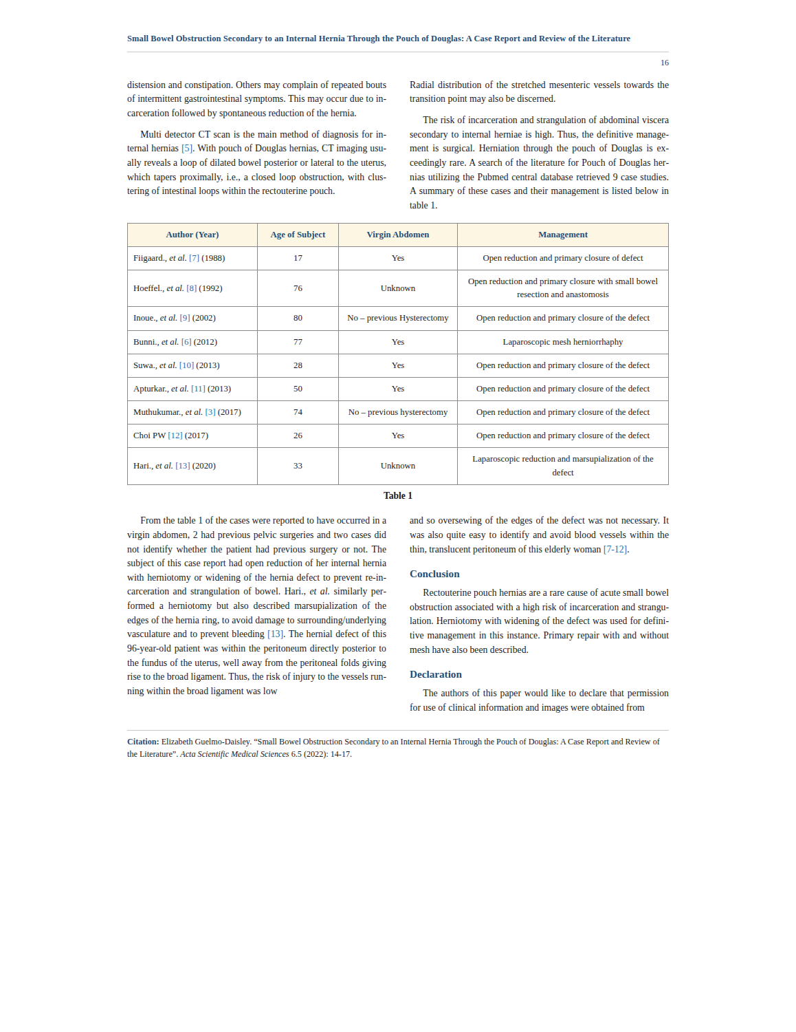Small Bowel Obstruction Secondary to an Internal Hernia Through the Pouch of Douglas: A Case Report and Review of the Literature
16
distension and constipation. Others may complain of repeated bouts of intermittent gastrointestinal symptoms. This may occur due to incarceration followed by spontaneous reduction of the hernia.
Multi detector CT scan is the main method of diagnosis for internal hernias [5]. With pouch of Douglas hernias, CT imaging usually reveals a loop of dilated bowel posterior or lateral to the uterus, which tapers proximally, i.e., a closed loop obstruction, with clustering of intestinal loops within the rectouterine pouch.
Radial distribution of the stretched mesenteric vessels towards the transition point may also be discerned.
The risk of incarceration and strangulation of abdominal viscera secondary to internal herniae is high. Thus, the definitive management is surgical. Herniation through the pouch of Douglas is exceedingly rare. A search of the literature for Pouch of Douglas hernias utilizing the Pubmed central database retrieved 9 case studies. A summary of these cases and their management is listed below in table 1.
| Author (Year) | Age of Subject | Virgin Abdomen | Management |
| --- | --- | --- | --- |
| Fiigaard., et al. [7] (1988) | 17 | Yes | Open reduction and primary closure of defect |
| Hoeffel., et al. [8] (1992) | 76 | Unknown | Open reduction and primary closure with small bowel resection and anastomosis |
| Inoue., et al. [9] (2002) | 80 | No – previous Hysterectomy | Open reduction and primary closure of the defect |
| Bunni., et al. [6] (2012) | 77 | Yes | Laparoscopic mesh herniorrhaphy |
| Suwa., et al. [10] (2013) | 28 | Yes | Open reduction and primary closure of the defect |
| Apturkar., et al. [11] (2013) | 50 | Yes | Open reduction and primary closure of the defect |
| Muthukumar., et al. [3] (2017) | 74 | No – previous hysterectomy | Open reduction and primary closure of the defect |
| Choi PW [12] (2017) | 26 | Yes | Open reduction and primary closure of the defect |
| Hari., et al. [13] (2020) | 33 | Unknown | Laparoscopic reduction and marsupialization of the defect |
Table 1
From the table 1 of the cases were reported to have occurred in a virgin abdomen, 2 had previous pelvic surgeries and two cases did not identify whether the patient had previous surgery or not. The subject of this case report had open reduction of her internal hernia with herniotomy or widening of the hernia defect to prevent re-incarceration and strangulation of bowel. Hari., et al. similarly performed a herniotomy but also described marsupialization of the edges of the hernia ring, to avoid damage to surrounding/underlying vasculature and to prevent bleeding [13]. The hernial defect of this 96-year-old patient was within the peritoneum directly posterior to the fundus of the uterus, well away from the peritoneal folds giving rise to the broad ligament. Thus, the risk of injury to the vessels running within the broad ligament was low
and so oversewing of the edges of the defect was not necessary. It was also quite easy to identify and avoid blood vessels within the thin, translucent peritoneum of this elderly woman [7-12].
Conclusion
Rectouterine pouch hernias are a rare cause of acute small bowel obstruction associated with a high risk of incarceration and strangulation. Herniotomy with widening of the defect was used for definitive management in this instance. Primary repair with and without mesh have also been described.
Declaration
The authors of this paper would like to declare that permission for use of clinical information and images were obtained from
Citation: Elizabeth Guelmo-Daisley. “Small Bowel Obstruction Secondary to an Internal Hernia Through the Pouch of Douglas: A Case Report and Review of the Literature”. Acta Scientific Medical Sciences 6.5 (2022): 14-17.